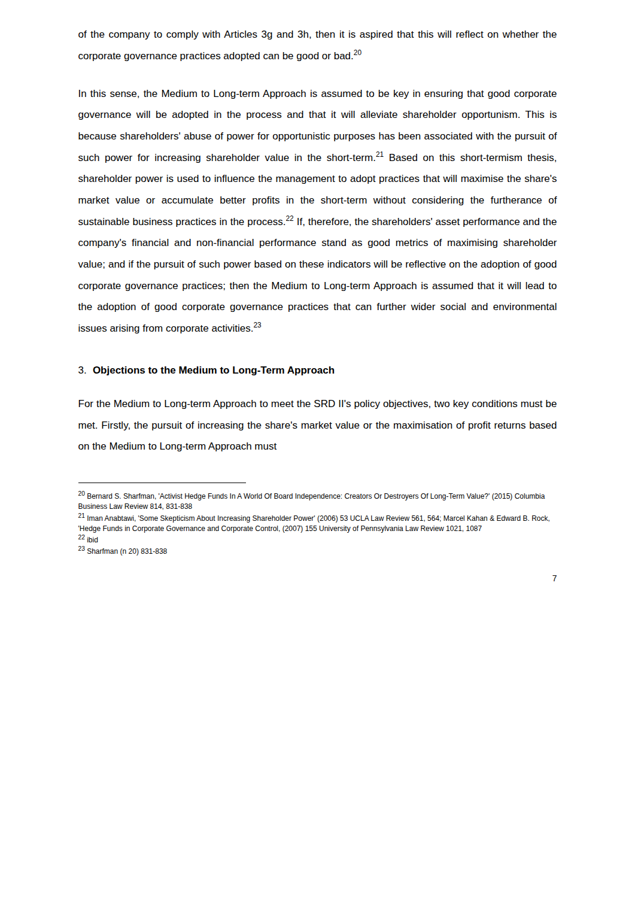of the company to comply with Articles 3g and 3h, then it is aspired that this will reflect on whether the corporate governance practices adopted can be good or bad.20
In this sense, the Medium to Long-term Approach is assumed to be key in ensuring that good corporate governance will be adopted in the process and that it will alleviate shareholder opportunism. This is because shareholders' abuse of power for opportunistic purposes has been associated with the pursuit of such power for increasing shareholder value in the short-term.21 Based on this short-termism thesis, shareholder power is used to influence the management to adopt practices that will maximise the share's market value or accumulate better profits in the short-term without considering the furtherance of sustainable business practices in the process.22 If, therefore, the shareholders' asset performance and the company's financial and non-financial performance stand as good metrics of maximising shareholder value; and if the pursuit of such power based on these indicators will be reflective on the adoption of good corporate governance practices; then the Medium to Long-term Approach is assumed that it will lead to the adoption of good corporate governance practices that can further wider social and environmental issues arising from corporate activities.23
3. Objections to the Medium to Long-Term Approach
For the Medium to Long-term Approach to meet the SRD II's policy objectives, two key conditions must be met. Firstly, the pursuit of increasing the share's market value or the maximisation of profit returns based on the Medium to Long-term Approach must
20 Bernard S. Sharfman, 'Activist Hedge Funds In A World Of Board Independence: Creators Or Destroyers Of Long-Term Value?' (2015) Columbia Business Law Review 814, 831-838
21 Iman Anabtawi, 'Some Skepticism About Increasing Shareholder Power' (2006) 53 UCLA Law Review 561, 564; Marcel Kahan & Edward B. Rock, 'Hedge Funds in Corporate Governance and Corporate Control, (2007) 155 University of Pennsylvania Law Review 1021, 1087
22 ibid
23 Sharfman (n 20) 831-838
7